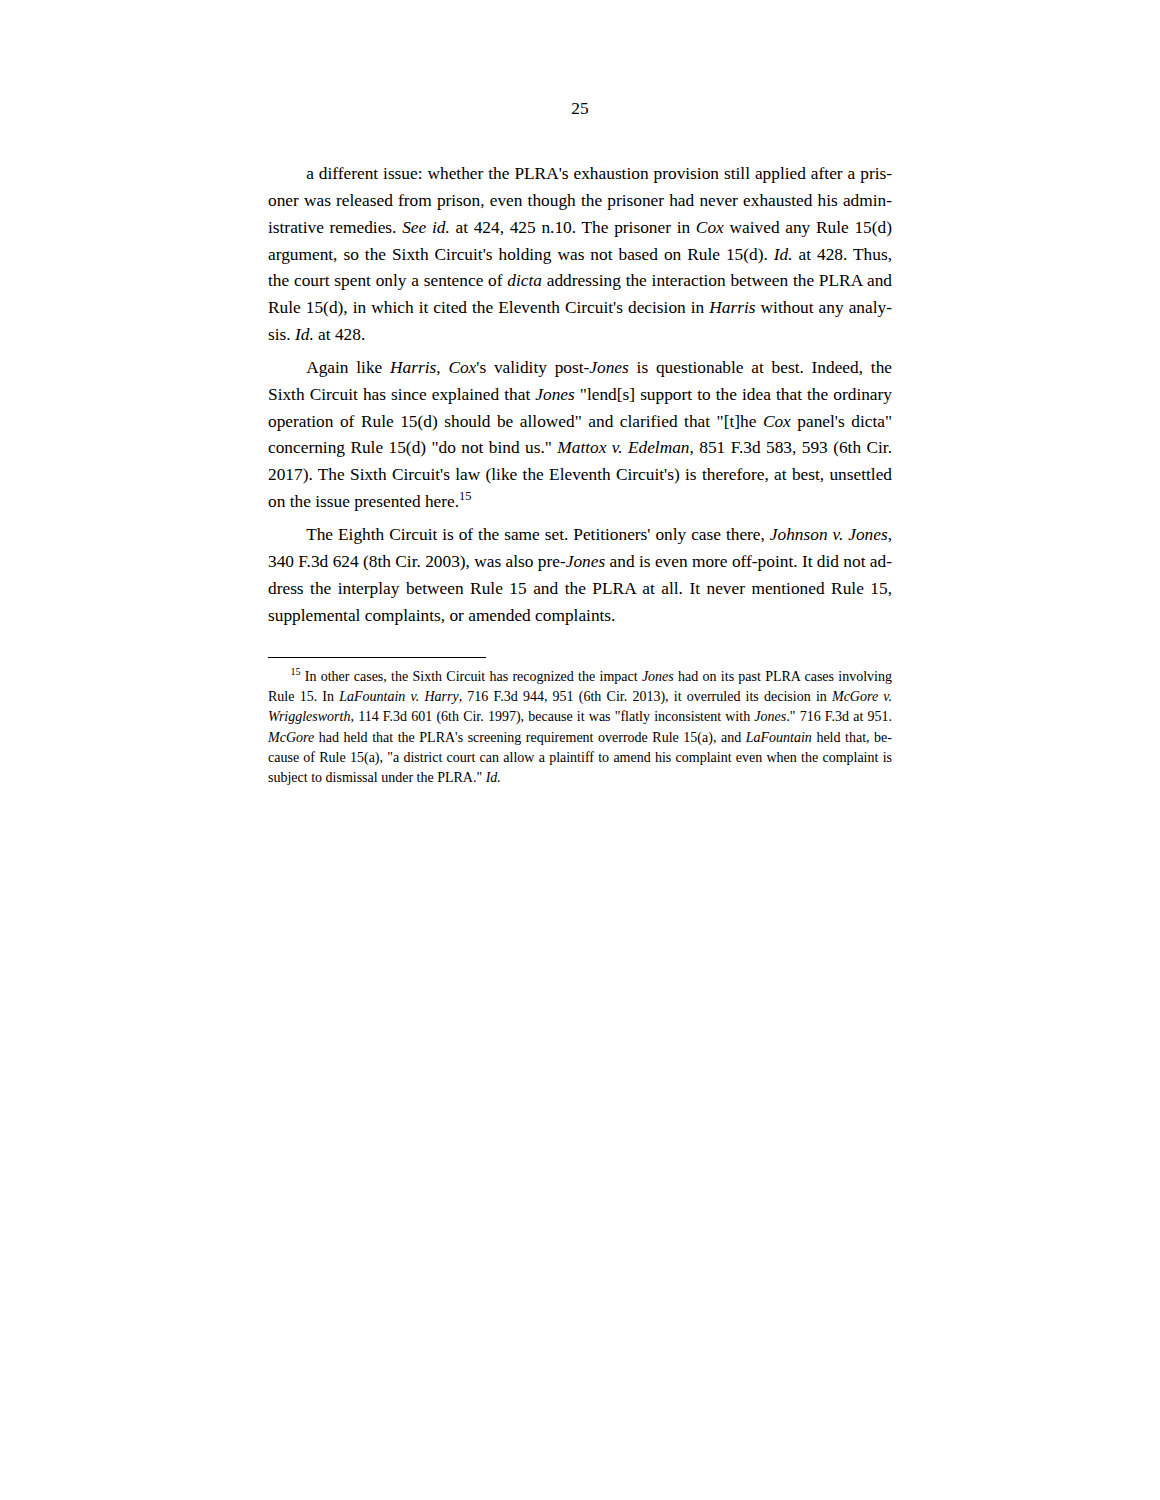25
a different issue: whether the PLRA's exhaustion provision still applied after a prisoner was released from prison, even though the prisoner had never exhausted his administrative remedies. See id. at 424, 425 n.10. The prisoner in Cox waived any Rule 15(d) argument, so the Sixth Circuit's holding was not based on Rule 15(d). Id. at 428. Thus, the court spent only a sentence of dicta addressing the interaction between the PLRA and Rule 15(d), in which it cited the Eleventh Circuit's decision in Harris without any analysis. Id. at 428.
Again like Harris, Cox's validity post-Jones is questionable at best. Indeed, the Sixth Circuit has since explained that Jones "lend[s] support to the idea that the ordinary operation of Rule 15(d) should be allowed" and clarified that "[t]he Cox panel's dicta" concerning Rule 15(d) "do not bind us." Mattox v. Edelman, 851 F.3d 583, 593 (6th Cir. 2017). The Sixth Circuit's law (like the Eleventh Circuit's) is therefore, at best, unsettled on the issue presented here.15
The Eighth Circuit is of the same set. Petitioners' only case there, Johnson v. Jones, 340 F.3d 624 (8th Cir. 2003), was also pre-Jones and is even more off-point. It did not address the interplay between Rule 15 and the PLRA at all. It never mentioned Rule 15, supplemental complaints, or amended complaints.
15 In other cases, the Sixth Circuit has recognized the impact Jones had on its past PLRA cases involving Rule 15. In LaFountain v. Harry, 716 F.3d 944, 951 (6th Cir. 2013), it overruled its decision in McGore v. Wrigglesworth, 114 F.3d 601 (6th Cir. 1997), because it was "flatly inconsistent with Jones." 716 F.3d at 951. McGore had held that the PLRA's screening requirement overrode Rule 15(a), and LaFountain held that, because of Rule 15(a), "a district court can allow a plaintiff to amend his complaint even when the complaint is subject to dismissal under the PLRA." Id.